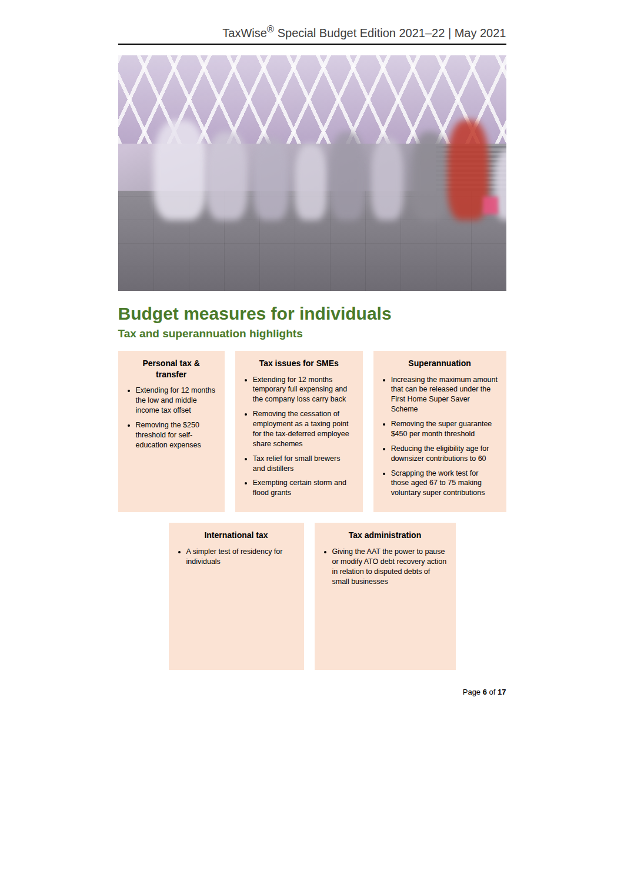TaxWise® Special Budget Edition 2021–22 | May 2021
Budget measures for individuals
Tax and superannuation highlights
Personal tax & transfer
Extending for 12 months the low and middle income tax offset
Removing the $250 threshold for self-education expenses
Tax issues for SMEs
Extending for 12 months temporary full expensing and the company loss carry back
Removing the cessation of employment as a taxing point for the tax-deferred employee share schemes
Tax relief for small brewers and distillers
Exempting certain storm and flood grants
Superannuation
Increasing the maximum amount that can be released under the First Home Super Saver Scheme
Removing the super guarantee $450 per month threshold
Reducing the eligibility age for downsizer contributions to 60
Scrapping the work test for those aged 67 to 75 making voluntary super contributions
International tax
A simpler test of residency for individuals
Tax administration
Giving the AAT the power to pause or modify ATO debt recovery action in relation to disputed debts of small businesses
Page 6 of 17